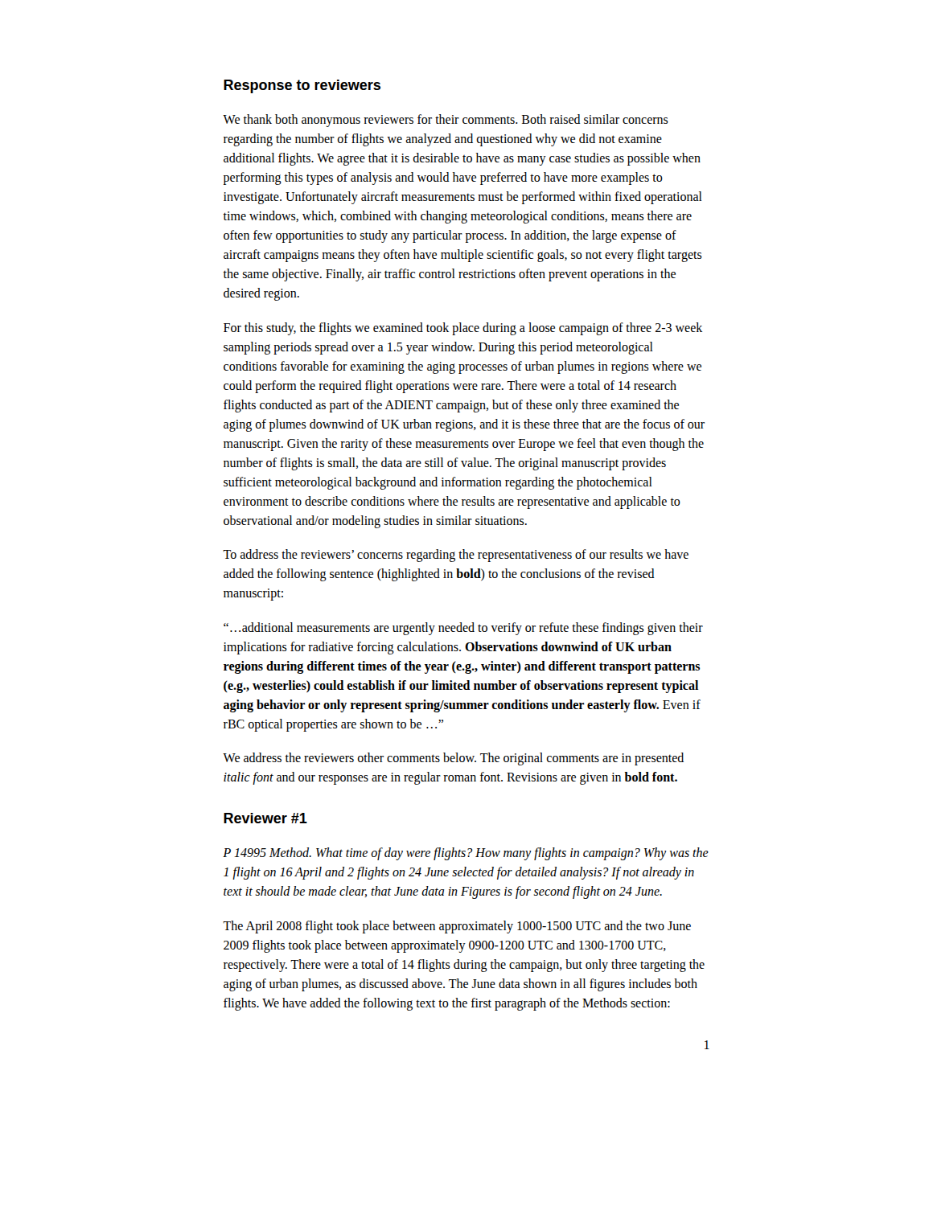Response to reviewers
We thank both anonymous reviewers for their comments. Both raised similar concerns regarding the number of flights we analyzed and questioned why we did not examine additional flights. We agree that it is desirable to have as many case studies as possible when performing this types of analysis and would have preferred to have more examples to investigate. Unfortunately aircraft measurements must be performed within fixed operational time windows, which, combined with changing meteorological conditions, means there are often few opportunities to study any particular process. In addition, the large expense of aircraft campaigns means they often have multiple scientific goals, so not every flight targets the same objective. Finally, air traffic control restrictions often prevent operations in the desired region.
For this study, the flights we examined took place during a loose campaign of three 2-3 week sampling periods spread over a 1.5 year window. During this period meteorological conditions favorable for examining the aging processes of urban plumes in regions where we could perform the required flight operations were rare. There were a total of 14 research flights conducted as part of the ADIENT campaign, but of these only three examined the aging of plumes downwind of UK urban regions, and it is these three that are the focus of our manuscript. Given the rarity of these measurements over Europe we feel that even though the number of flights is small, the data are still of value. The original manuscript provides sufficient meteorological background and information regarding the photochemical environment to describe conditions where the results are representative and applicable to observational and/or modeling studies in similar situations.
To address the reviewers’ concerns regarding the representativeness of our results we have added the following sentence (highlighted in bold) to the conclusions of the revised manuscript:
“…additional measurements are urgently needed to verify or refute these findings given their implications for radiative forcing calculations. Observations downwind of UK urban regions during different times of the year (e.g., winter) and different transport patterns (e.g., westerlies) could establish if our limited number of observations represent typical aging behavior or only represent spring/summer conditions under easterly flow. Even if rBC optical properties are shown to be …”
We address the reviewers other comments below. The original comments are in presented italic font and our responses are in regular roman font. Revisions are given in bold font.
Reviewer #1
P 14995 Method. What time of day were flights? How many flights in campaign? Why was the 1 flight on 16 April and 2 flights on 24 June selected for detailed analysis? If not already in text it should be made clear, that June data in Figures is for second flight on 24 June.
The April 2008 flight took place between approximately 1000-1500 UTC and the two June 2009 flights took place between approximately 0900-1200 UTC and 1300-1700 UTC, respectively. There were a total of 14 flights during the campaign, but only three targeting the aging of urban plumes, as discussed above. The June data shown in all figures includes both flights. We have added the following text to the first paragraph of the Methods section:
1